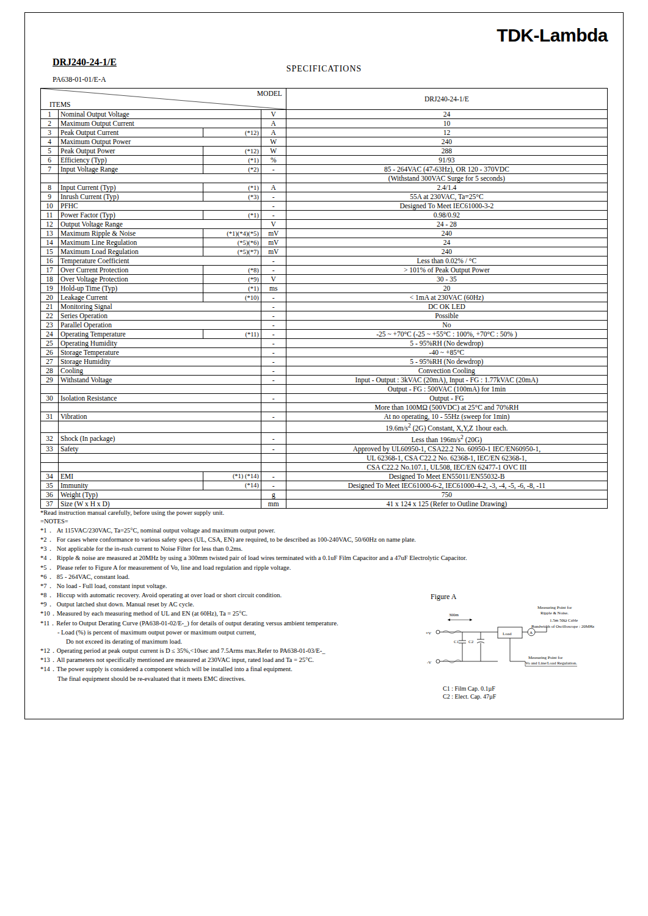TDK-Lambda
DRJ240-24-1/E
SPECIFICATIONS
PA638-01-01/E-A
| MODEL ITEMS | DRJ240-24-1/E |
| 1 | Nominal Output Voltage | V | 24 |
| 2 | Maximum Output Current | A | 10 |
| 3 | Peak Output Current | (*12) | A | 12 |
| 4 | Maximum Output Power | W | 240 |
| 5 | Peak Output Power | (*12) | W | 288 |
| 6 | Efficiency (Typ) | (*1) | % | 91/93 |
| 7 | Input Voltage Range | (*2) | - | 85 - 264VAC (47-63Hz), OR 120 - 370VDC |
| | | | (Withstand 300VAC Surge for 5 seconds) |
| 8 | Input Current (Typ) | (*1) | A | 2.4/1.4 |
| 9 | Inrush Current (Typ) | (*3) | - | 55A at 230VAC, Ta=25°C |
| 10 | PFHC | - | Designed To Meet IEC61000-3-2 |
| 11 | Power Factor (Typ) | (*1) | - | 0.98/0.92 |
| 12 | Output Voltage Range | V | 24 - 28 |
| 13 | Maximum Ripple & Noise | (*1)(*4)(*5) | mV | 240 |
| 14 | Maximum Line Regulation | (*5)(*6) | mV | 24 |
| 15 | Maximum Load Regulation | (*5)(*7) | mV | 240 |
| 16 | Temperature Coefficient | - | Less than 0.02% / °C |
| 17 | Over Current Protection | (*8) | - | > 101% of Peak Output Power |
| 18 | Over Voltage Protection | (*9) | V | 30 - 35 |
| 19 | Hold-up Time (Typ) | (*1) | ms | 20 |
| 20 | Leakage Current | (*10) | - | < 1mA at 230VAC (60Hz) |
| 21 | Monitoring Signal | - | DC OK LED |
| 22 | Series Operation | - | Possible |
| 23 | Parallel Operation | - | No |
| 24 | Operating Temperature | (*11) | - | -25 ~ +70°C (-25 ~ +55°C : 100%, +70°C : 50% ) |
| 25 | Operating Humidity | - | 5 - 95%RH (No dewdrop) |
| 26 | Storage Temperature | - | -40 ~ +85°C |
| 27 | Storage Humidity | - | 5 - 95%RH (No dewdrop) |
| 28 | Cooling | - | Convection Cooling |
| 29 | Withstand Voltage | - | Input - Output : 3kVAC (20mA), Input - FG : 1.77kVAC (20mA) |
| | | | Output - FG : 500VAC (100mA) for 1min |
| 30 | Isolation Resistance | - | Output - FG |
| | | | More than 100MΩ (500VDC) at 25°C and 70%RH |
| 31 | Vibration | - | At no operating, 10 - 55Hz (sweep for 1min) |
| | | | 19.6m/s 2 (2G) Constant, X,Y,Z 1hour each. |
| 32 | Shock (In package) | - | Less than 196m/s 2 (20G) |
| 33 | Safety | - | Approved by UL60950-1, CSA22.2 No. 60950-1 IEC/EN60950-1, |
| | | | UL 62368-1, CSA C22.2 No. 62368-1, IEC/EN 62368-1, |
| | | | CSA C22.2 No.107.1, UL508, IEC/EN 62477-1 OVC III |
| 34 | EMI | (*1) (*14) | - | Designed To Meet EN55011/EN55032-B |
| 35 | Immunity | (*14) | - | Designed To Meet IEC61000-6-2, IEC61000-4-2, -3, -4, -5, -6, -8, -11 |
| 36 | Weight (Typ) | g | 750 |
| 37 | Size (W x H x D) | mm | 41 x 124 x 125 (Refer to Outline Drawing) |
*Read instruction manual carefully, before using the power supply unit.
=NOTES=
*1． At 115VAC/230VAC, Ta=25°C, nominal output voltage and maximum output power.
*2． For cases where conformance to various safety specs (UL, CSA, EN) are required, to be described as 100-240VAC, 50/60Hz on name plate.
*3． Not applicable for the in-rush current to Noise Filter for less than 0.2ms.
*4． Ripple & noise are measured at 20MHz by using a 300mm twisted pair of load wires terminated with a 0.1uF Film Capacitor and a 47uF Electrolytic Capacitor.
*5． Please refer to Figure A for measurement of Vo, line and load regulation and ripple voltage.
*6． 85 - 264VAC, constant load.
*7． No load - Full load, constant input voltage.
*8． Hiccup with automatic recovery. Avoid operating at over load or short circuit condition.
*9． Output latched shut down. Manual reset by AC cycle.
*10．Measured by each measuring method of UL and EN (at 60Hz), Ta = 25°C.
*11．Refer to Output Derating Curve (PA638-01-02/E-_) for details of output derating versus ambient temperature.
- Load (%) is percent of maximum output power or maximum output current,
Do not exceed its derating of maximum load.
*12．Operating period at peak output current is D ≤ 35%,<10sec and 7.5Arms max.Refer to PA638-01-03/E-_
*13．All parameters not specifically mentioned are measured at 230VAC input, rated load and Ta = 25°C.
*14．The power supply is considered a component which will be installed into a final equipment.
The final equipment should be re-evaluated that it meets EMC directives.
Figure A
Measuring Point for Ripple & Noise. 1.5m 50Ω Cable Bandwidth of Oscilloscope : 20MHz 300m +V -V C1 C2 Load A Measuring Point for Vo and Line/Load Regulation.
C1 : Film Cap. 0.1µF
C2 : Elect. Cap. 47µF